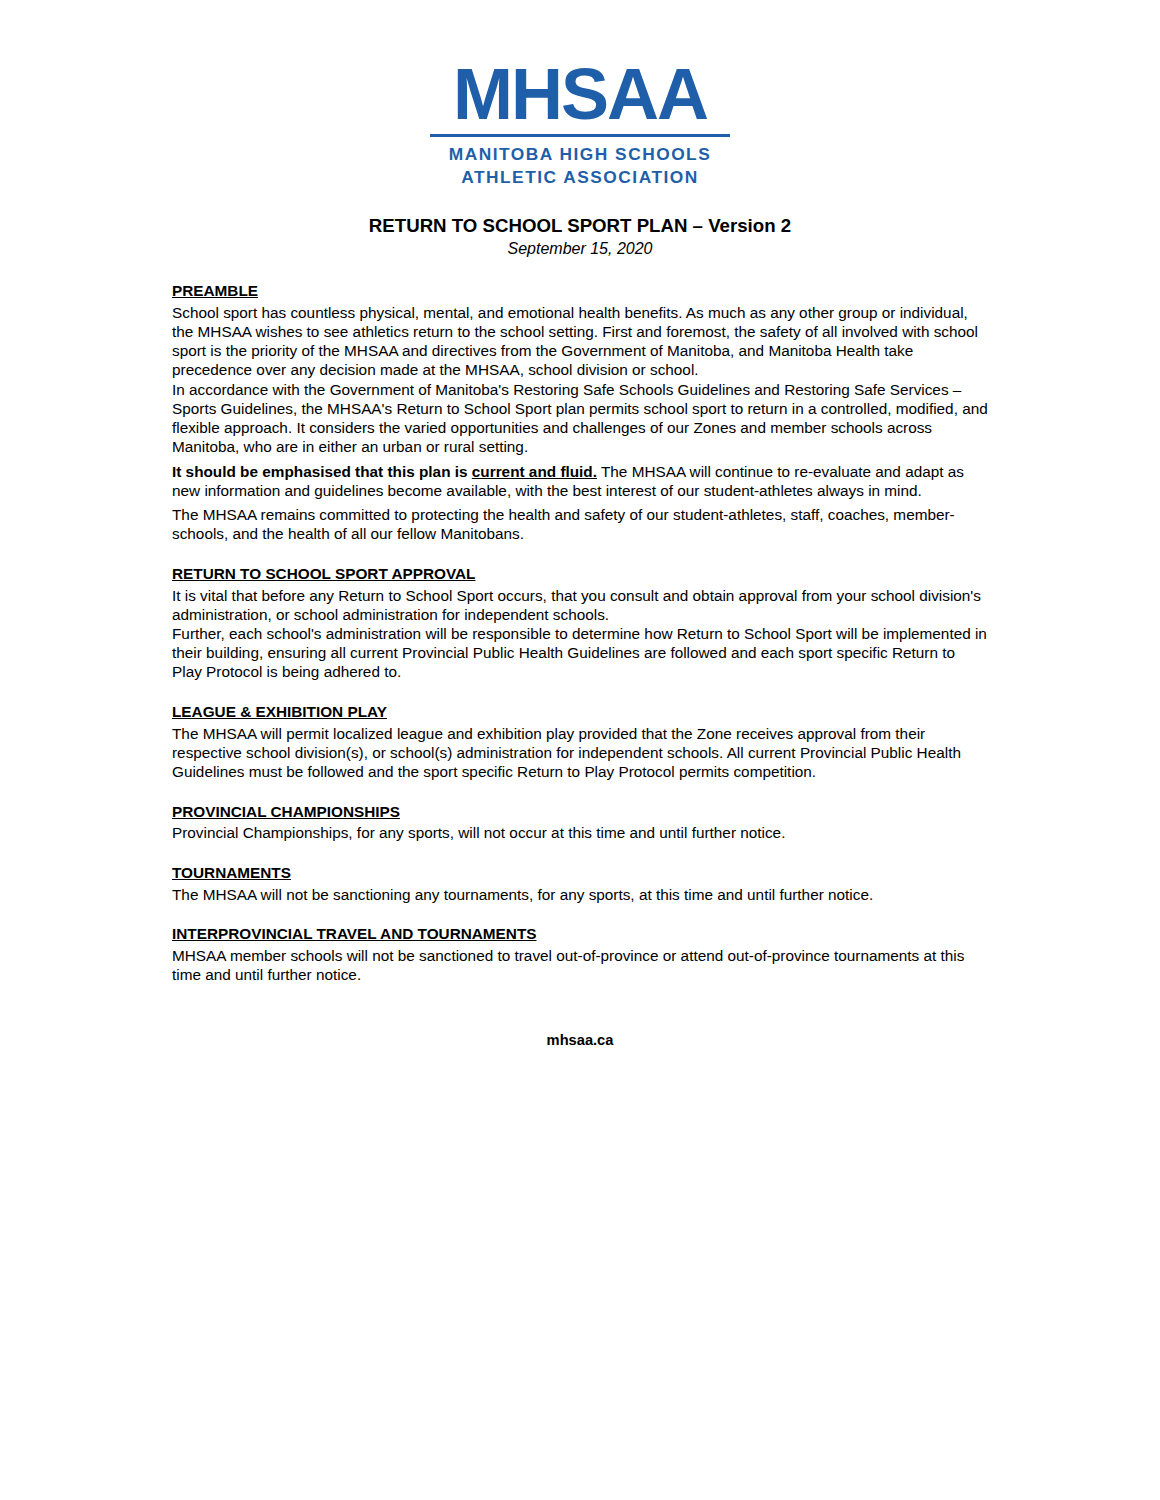MHSAA
MANITOBA HIGH SCHOOLS
ATHLETIC ASSOCIATION
RETURN TO SCHOOL SPORT PLAN – Version 2
September 15, 2020
PREAMBLE
School sport has countless physical, mental, and emotional health benefits. As much as any other group or individual, the MHSAA wishes to see athletics return to the school setting. First and foremost, the safety of all involved with school sport is the priority of the MHSAA and directives from the Government of Manitoba, and Manitoba Health take precedence over any decision made at the MHSAA, school division or school.
In accordance with the Government of Manitoba's Restoring Safe Schools Guidelines and Restoring Safe Services – Sports Guidelines, the MHSAA's Return to School Sport plan permits school sport to return in a controlled, modified, and flexible approach. It considers the varied opportunities and challenges of our Zones and member schools across Manitoba, who are in either an urban or rural setting.
It should be emphasised that this plan is current and fluid. The MHSAA will continue to re-evaluate and adapt as new information and guidelines become available, with the best interest of our student-athletes always in mind.
The MHSAA remains committed to protecting the health and safety of our student-athletes, staff, coaches, member-schools, and the health of all our fellow Manitobans.
RETURN TO SCHOOL SPORT APPROVAL
It is vital that before any Return to School Sport occurs, that you consult and obtain approval from your school division's administration, or school administration for independent schools.
Further, each school's administration will be responsible to determine how Return to School Sport will be implemented in their building, ensuring all current Provincial Public Health Guidelines are followed and each sport specific Return to Play Protocol is being adhered to.
LEAGUE & EXHIBITION PLAY
The MHSAA will permit localized league and exhibition play provided that the Zone receives approval from their respective school division(s), or school(s) administration for independent schools. All current Provincial Public Health Guidelines must be followed and the sport specific Return to Play Protocol permits competition.
PROVINCIAL CHAMPIONSHIPS
Provincial Championships, for any sports, will not occur at this time and until further notice.
TOURNAMENTS
The MHSAA will not be sanctioning any tournaments, for any sports, at this time and until further notice.
INTERPROVINCIAL TRAVEL AND TOURNAMENTS
MHSAA member schools will not be sanctioned to travel out-of-province or attend out-of-province tournaments at this time and until further notice.
mhsaa.ca